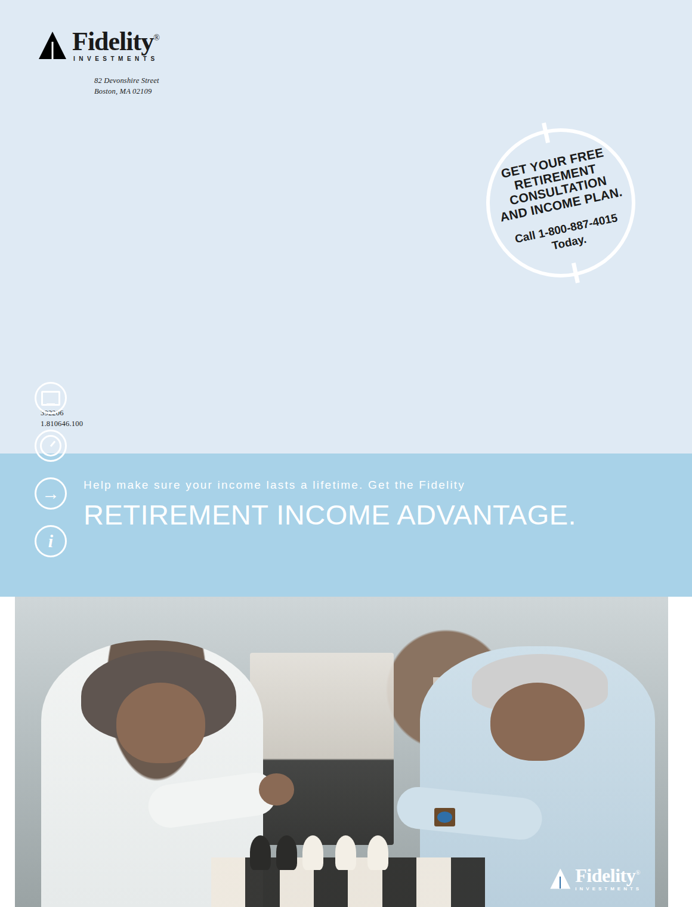Fidelity®
INVESTMENTS
82 Devonshire Street
Boston, MA 02109
Get your free
retirement
consultation
and income plan.
Call 1-800-887-4015
Today.
392206
1.810646.100
Help make sure your income lasts a lifetime. Get the Fidelity
RETIREMENT INCOME ADVANTAGE.
Fidelity®
INVESTMENTS